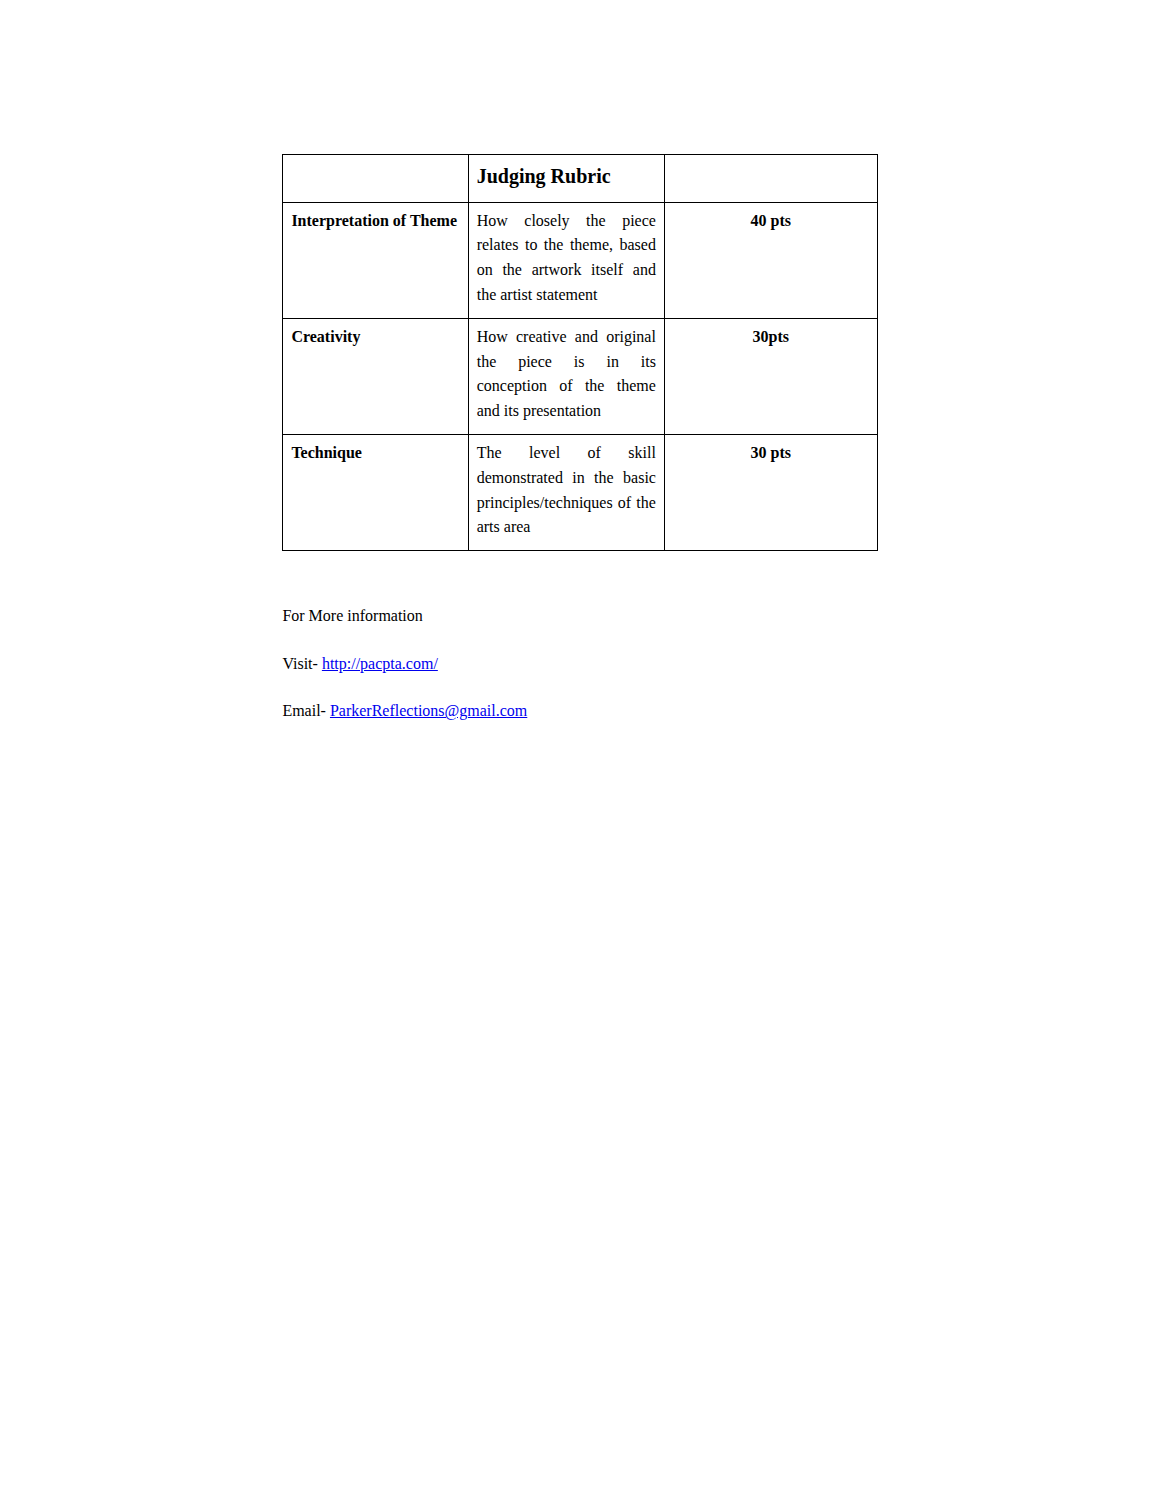| | Judging Rubric | |
| Interpretation of Theme | How closely the piece relates to the theme, based on the artwork itself and the artist statement | 40 pts |
| Creativity | How creative and original the piece is in its conception of the theme and its presentation | 30pts |
| Technique | The level of skill demonstrated in the basic principles/techniques of the arts area | 30 pts |
For More information
Visit- http://pacpta.com/
Email- ParkerReflections@gmail.com